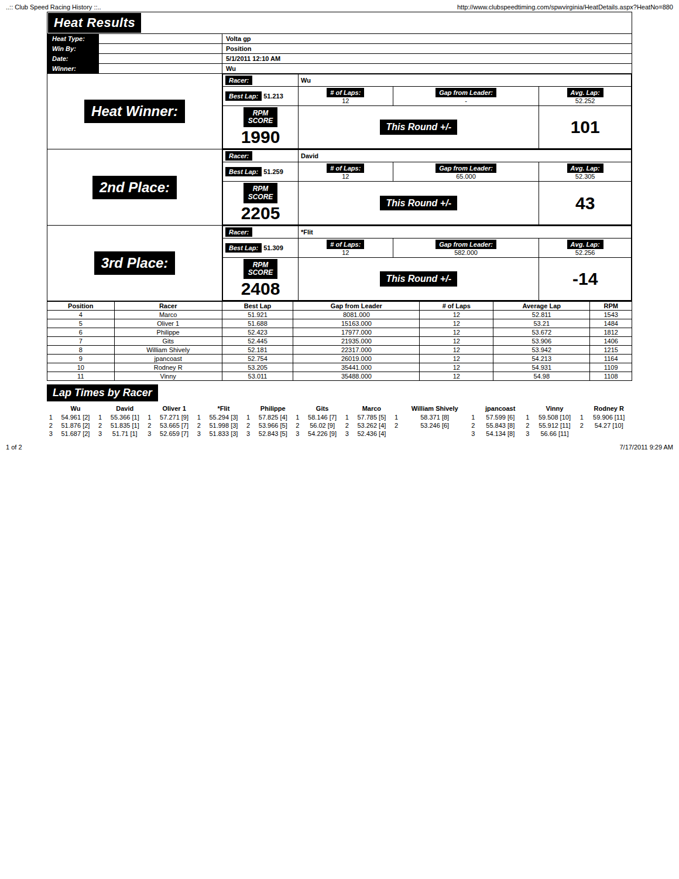..:: Club Speed Racing History ::.. http://www.clubspeedtiming.com/spwvirginia/HeatDetails.aspx?HeatNo=880
| Heat Results |
| Heat Type: | Volta gp |
| Win By: | Position |
| Date: | 5/1/2011 12:10 AM |
| Winner: | Wu |
| Heat Winner: | / Racer: / Wu / / Best Lap: 51.213 / # of Laps: 12 / Gap from Leader: - / Avg. Lap: 52.252 / / RPM SCORE 1990 / This Round +/- / 101 / |
| 2nd Place: | / Racer: / David / / Best Lap: 51.259 / # of Laps: 12 / Gap from Leader: 65.000 / Avg. Lap: 52.305 / / RPM SCORE 2205 / This Round +/- / 43 / |
| 3rd Place: | / Racer: / *Flit / / Best Lap: 51.309 / # of Laps: 12 / Gap from Leader: 582.000 / Avg. Lap: 52.256 / / RPM SCORE 2408 / This Round +/- / -14 / |
| Position | Racer | Best Lap | Gap from Leader | # of Laps | Average Lap | RPM |
| --- | --- | --- | --- | --- | --- | --- |
| 4 | Marco | 51.921 | 8081.000 | 12 | 52.811 | 1543 |
| 5 | Oliver 1 | 51.688 | 15163.000 | 12 | 53.21 | 1484 |
| 6 | Philippe | 52.423 | 17977.000 | 12 | 53.672 | 1812 |
| 7 | Gits | 52.445 | 21935.000 | 12 | 53.906 | 1406 |
| 8 | William Shively | 52.181 | 22317.000 | 12 | 53.942 | 1215 |
| 9 | jpancoast | 52.754 | 26019.000 | 12 | 54.213 | 1164 |
| 10 | Rodney R | 53.205 | 35441.000 | 12 | 54.931 | 1109 |
| 11 | Vinny | 53.011 | 35488.000 | 12 | 54.98 | 1108 |
Lap Times by Racer
| | Wu | | David | | Oliver 1 | | *Flit | | Philippe | | Gits | | Marco | | William Shively | | jpancoast | | Vinny | | Rodney R |
| --- | --- | --- | --- | --- | --- | --- | --- | --- | --- | --- | --- | --- | --- | --- | --- | --- | --- | --- | --- | --- | --- |
| 1 | 54.961 [2] | 1 | 55.366 [1] | 1 | 57.271 [9] | 1 | 55.294 [3] | 1 | 57.825 [4] | 1 | 58.146 [7] | 1 | 57.785 [5] | 1 | 58.371 [8] | 1 | 57.599 [6] | 1 | 59.508 [10] | 1 | 59.906 [11] |
| 2 | 51.876 [2] | 2 | 51.835 [1] | 2 | 53.665 [7] | 2 | 51.998 [3] | 2 | 53.966 [5] | 2 | 56.02 [9] | 2 | 53.262 [4] | 2 | 53.246 [6] | 2 | 55.843 [8] | 2 | 55.912 [11] | 2 | 54.27 [10] |
| 3 | 51.687 [2] | 3 | 51.71 [1] | 3 | 52.659 [7] | 3 | 51.833 [3] | 3 | 52.843 [5] | 3 | 54.226 [9] | 3 | 52.436 [4] | | | 3 | 54.134 [8] | 3 | 56.66 [11] | | |
1 of 2 7/17/2011 9:29 AM